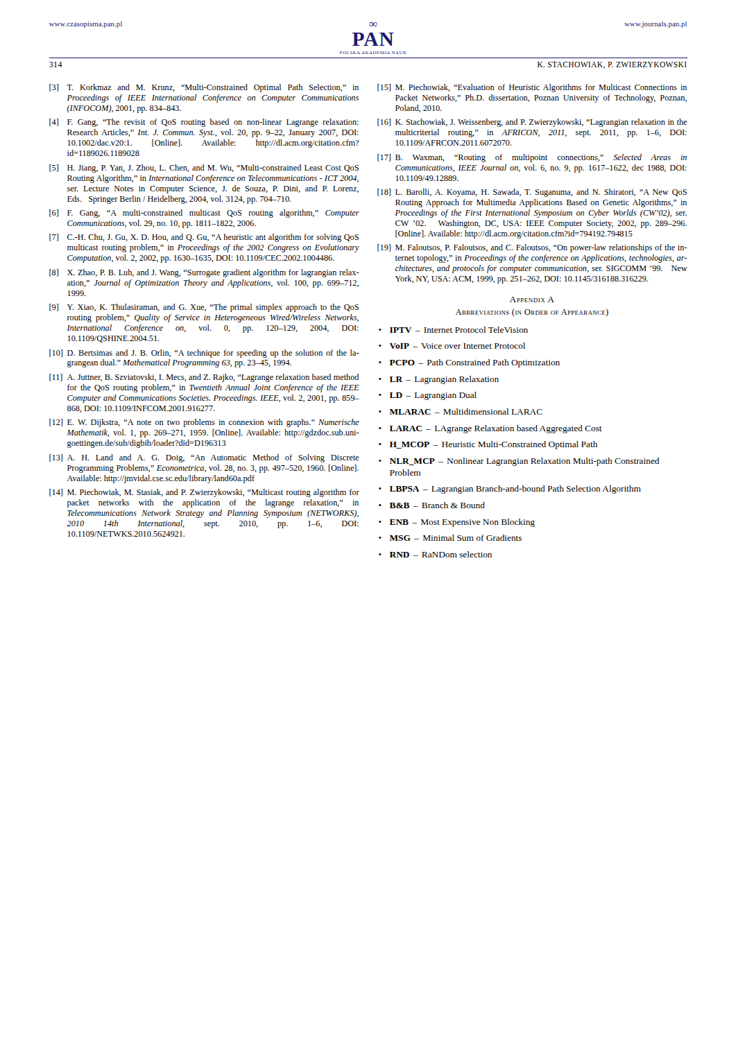www.czasopisma.pan.pl
∞
PAN
POLSKA AKADEMIA NAUK
www.journals.pan.pl
314
K. STACHOWIAK, P. ZWIERZYKOWSKI
[3] T. Korkmaz and M. Krunz, “Multi-Constrained Optimal Path Selection,” in Proceedings of IEEE International Conference on Computer Communications (INFOCOM), 2001, pp. 834–843.
[4] F. Gang, “The revisit of QoS routing based on non-linear Lagrange relaxation: Research Articles,” Int. J. Commun. Syst., vol. 20, pp. 9–22, January 2007, DOI: 10.1002/dac.v20:1. [Online]. Available: http://dl.acm.org/citation.cfm?id=1189026.1189028
[5] H. Jiang, P. Yan, J. Zhou, L. Chen, and M. Wu, “Multi-constrained Least Cost QoS Routing Algorithm,” in International Conference on Telecommunications - ICT 2004, ser. Lecture Notes in Computer Science, J. de Souza, P. Dini, and P. Lorenz, Eds. Springer Berlin / Heidelberg, 2004, vol. 3124, pp. 704–710.
[6] F. Gang, “A multi-constrained multicast QoS routing algorithm,” Computer Communications, vol. 29, no. 10, pp. 1811–1822, 2006.
[7] C.-H. Chu, J. Gu, X. D. Hou, and Q. Gu, “A heuristic ant algorithm for solving QoS multicast routing problem,” in Proceedings of the 2002 Congress on Evolutionary Computation, vol. 2, 2002, pp. 1630–1635, DOI: 10.1109/CEC.2002.1004486.
[8] X. Zhao, P. B. Luh, and J. Wang, “Surrogate gradient algorithm for lagrangian relaxation,” Journal of Optimization Theory and Applications, vol. 100, pp. 699–712, 1999.
[9] Y. Xiao, K. Thulasiraman, and G. Xue, “The primal simplex approach to the QoS routing problem,” Quality of Service in Heterogeneous Wired/Wireless Networks, International Conference on, vol. 0, pp. 120–129, 2004, DOI: 10.1109/QSHINE.2004.51.
[10] D. Bertsimas and J. B. Orlin, “A technique for speeding up the solution of the lagrangean dual.” Mathematical Programming 63, pp. 23–45, 1994.
[11] A. Juttner, B. Szviatovski, I. Mecs, and Z. Rajko, “Lagrange relaxation based method for the QoS routing problem,” in Twentieth Annual Joint Conference of the IEEE Computer and Communications Societies. Proceedings. IEEE, vol. 2, 2001, pp. 859–868, DOI: 10.1109/INFCOM.2001.916277.
[12] E. W. Dijkstra, “A note on two problems in connexion with graphs.” Numerische Mathematik, vol. 1, pp. 269–271, 1959. [Online]. Available: http://gdzdoc.sub.uni-goettingen.de/sub/digbib/loader?did=D196313
[13] A. H. Land and A. G. Doig, “An Automatic Method of Solving Discrete Programming Problems,” Econometrica, vol. 28, no. 3, pp. 497–520, 1960. [Online]. Available: http://jmvidal.cse.sc.edu/library/land60a.pdf
[14] M. Piechowiak, M. Stasiak, and P. Zwierzykowski, “Multicast routing algorithm for packet networks with the application of the lagrange relaxation,” in Telecommunications Network Strategy and Planning Symposium (NETWORKS), 2010 14th International, sept. 2010, pp. 1–6, DOI: 10.1109/NETWKS.2010.5624921.
[15] M. Piechowiak, “Evaluation of Heuristic Algorithms for Multicast Connections in Packet Networks,” Ph.D. dissertation, Poznan University of Technology, Poznan, Poland, 2010.
[16] K. Stachowiak, J. Weissenberg, and P. Zwierzykowski, “Lagrangian relaxation in the multicriterial routing,” in AFRICON, 2011, sept. 2011, pp. 1–6, DOI: 10.1109/AFRCON.2011.6072070.
[17] B. Waxman, “Routing of multipoint connections,” Selected Areas in Communications, IEEE Journal on, vol. 6, no. 9, pp. 1617–1622, dec 1988, DOI: 10.1109/49.12889.
[18] L. Barolli, A. Koyama, H. Sawada, T. Suganuma, and N. Shiratori, “A New QoS Routing Approach for Multimedia Applications Based on Genetic Algorithms,” in Proceedings of the First International Symposium on Cyber Worlds (CW’02), ser. CW ’02. Washington, DC, USA: IEEE Computer Society, 2002, pp. 289–296. [Online]. Available: http://dl.acm.org/citation.cfm?id=794192.794815
[19] M. Faloutsos, P. Faloutsos, and C. Faloutsos, “On power-law relationships of the internet topology,” in Proceedings of the conference on Applications, technologies, architectures, and protocols for computer communication, ser. SIGCOMM ’99. New York, NY, USA: ACM, 1999, pp. 251–262, DOI: 10.1145/316188.316229.
Appendix A
Abbreviations (in Order of Appearance)
IPTV – Internet Protocol TeleVision
VoIP – Voice over Internet Protocol
PCPO – Path Constrained Path Optimization
LR – Lagrangian Relaxation
LD – Lagrangian Dual
MLARAC – Multidimensional LARAC
LARAC – LAgrange Relaxation based Aggregated Cost
H_MCOP – Heuristic Multi-Constrained Optimal Path
NLR_MCP – Nonlinear Lagrangian Relaxation Multi-path Constrained Problem
LBPSA – Lagrangian Branch-and-bound Path Selection Algorithm
B&B – Branch & Bound
ENB – Most Expensive Non Blocking
MSG – Minimal Sum of Gradients
RND – RaNDom selection